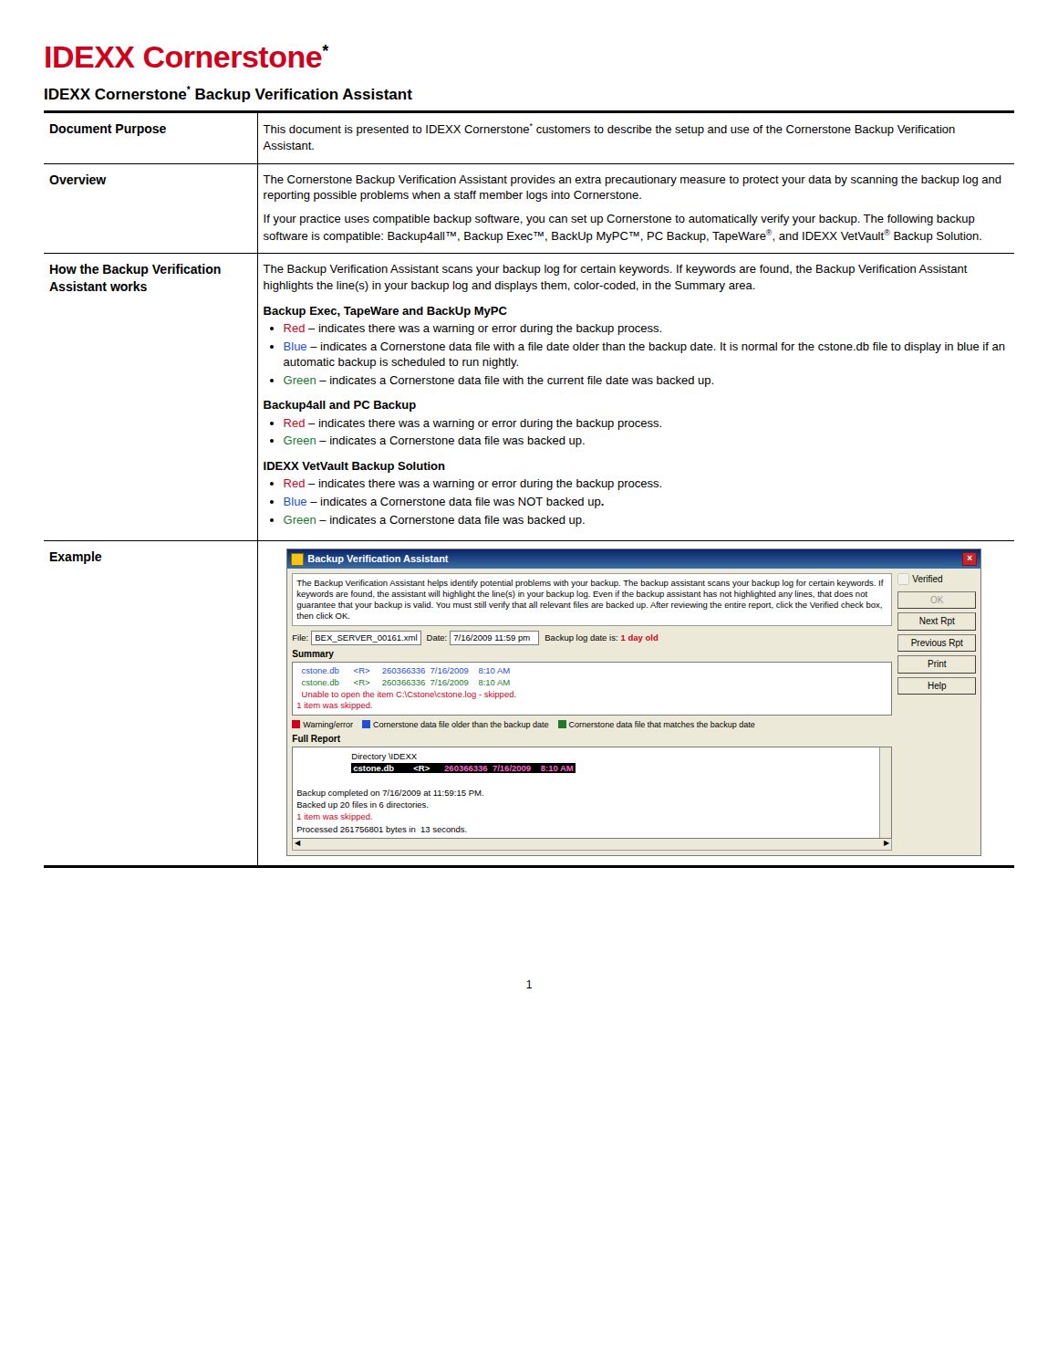IDEXX Cornerstone*
IDEXX Cornerstone* Backup Verification Assistant
| Document Purpose | This document is presented to IDEXX Cornerstone * customers to describe the setup and use of the Cornerstone Backup Verification Assistant. |
| Overview | The Cornerstone Backup Verification Assistant provides an extra precautionary measure to protect your data by scanning the backup log and reporting possible problems when a staff member logs into Cornerstone. If your practice uses compatible backup software, you can set up Cornerstone to automatically verify your backup. The following backup software is compatible: Backup4all™, Backup Exec™, BackUp MyPC™, PC Backup, TapeWare ® , and IDEXX VetVault ® Backup Solution. |
| How the Backup Verification Assistant works | The Backup Verification Assistant scans your backup log for certain keywords. If keywords are found, the Backup Verification Assistant highlights the line(s) in your backup log and displays them, color-coded, in the Summary area. Backup Exec, TapeWare and BackUp MyPC Red – indicates there was a warning or error during the backup process. Blue – indicates a Cornerstone data file with a file date older than the backup date. It is normal for the cstone.db file to display in blue if an automatic backup is scheduled to run nightly. Green – indicates a Cornerstone data file with the current file date was backed up. Backup4all and PC Backup Red – indicates there was a warning or error during the backup process. Green – indicates a Cornerstone data file was backed up. IDEXX VetVault Backup Solution Red – indicates there was a warning or error during the backup process. Blue – indicates a Cornerstone data file was NOT backed up . Green – indicates a Cornerstone data file was backed up. |
| Example | Backup Verification Assistant × The Backup Verification Assistant helps identify potential problems with your backup. The backup assistant scans your backup log for certain keywords. If keywords are found, the assistant will highlight the line(s) in your backup log. Even if the backup assistant has not highlighted any lines, that does not guarantee that your backup is valid. You must still verify that all relevant files are backed up. After reviewing the entire report, click the Verified check box, then click OK. File: BEX_SERVER_00161.xml Date: 7/16/2009 11:59 pm Backup log date is: 1 day old Summary cstone.db <R> 260366336 7/16/2009 8:10 AM cstone.db <R> 260366336 7/16/2009 8:10 AM Unable to open the item C:\Cstone\cstone.log - skipped. 1 item was skipped. Warning/error Cornerstone data file older than the backup date Cornerstone data file that matches the backup date Full Report Directory \IDEXX cstone.db <R> 260366336 7/16/2009 8:10 AM Backup completed on 7/16/2009 at 11:59:15 PM. Backed up 20 files in 6 directories. 1 item was skipped. Processed 261756801 bytes in 13 seconds. ◀ ▶ Verified OK Next Rpt Previous Rpt Print Help |
1